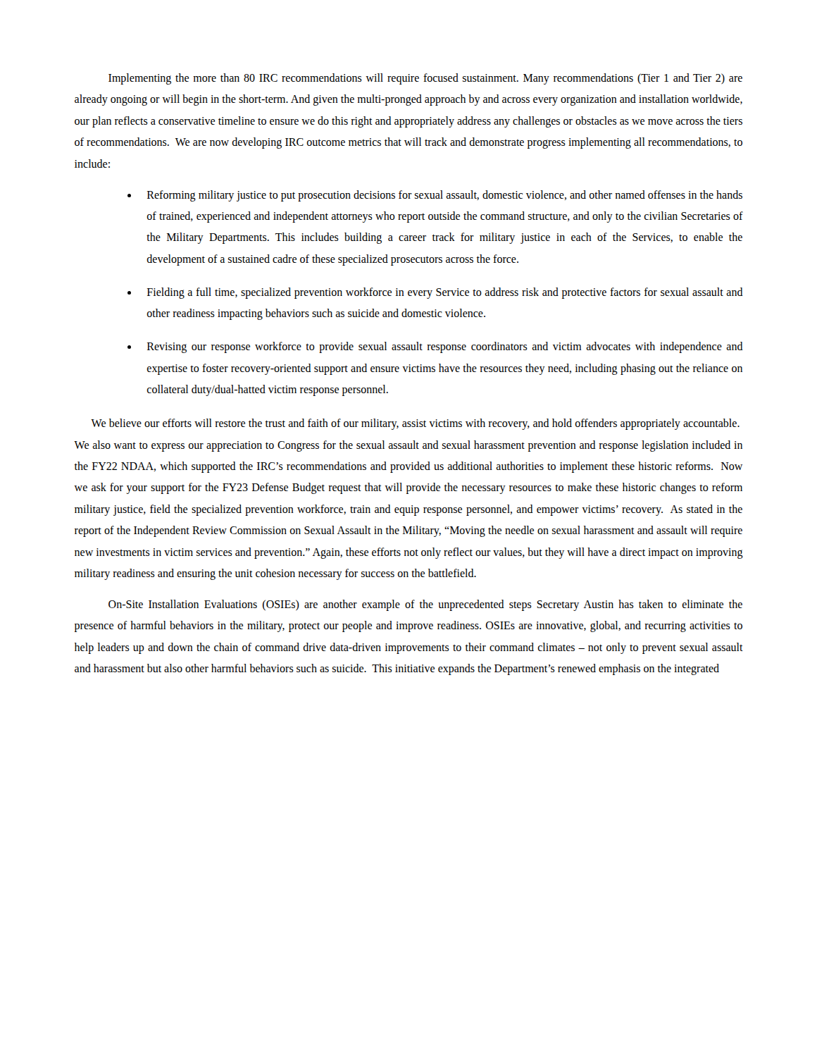Implementing the more than 80 IRC recommendations will require focused sustainment. Many recommendations (Tier 1 and Tier 2) are already ongoing or will begin in the short-term. And given the multi-pronged approach by and across every organization and installation worldwide, our plan reflects a conservative timeline to ensure we do this right and appropriately address any challenges or obstacles as we move across the tiers of recommendations. We are now developing IRC outcome metrics that will track and demonstrate progress implementing all recommendations, to include:
Reforming military justice to put prosecution decisions for sexual assault, domestic violence, and other named offenses in the hands of trained, experienced and independent attorneys who report outside the command structure, and only to the civilian Secretaries of the Military Departments. This includes building a career track for military justice in each of the Services, to enable the development of a sustained cadre of these specialized prosecutors across the force.
Fielding a full time, specialized prevention workforce in every Service to address risk and protective factors for sexual assault and other readiness impacting behaviors such as suicide and domestic violence.
Revising our response workforce to provide sexual assault response coordinators and victim advocates with independence and expertise to foster recovery-oriented support and ensure victims have the resources they need, including phasing out the reliance on collateral duty/dual-hatted victim response personnel.
We believe our efforts will restore the trust and faith of our military, assist victims with recovery, and hold offenders appropriately accountable. We also want to express our appreciation to Congress for the sexual assault and sexual harassment prevention and response legislation included in the FY22 NDAA, which supported the IRC’s recommendations and provided us additional authorities to implement these historic reforms. Now we ask for your support for the FY23 Defense Budget request that will provide the necessary resources to make these historic changes to reform military justice, field the specialized prevention workforce, train and equip response personnel, and empower victims’ recovery. As stated in the report of the Independent Review Commission on Sexual Assault in the Military, “Moving the needle on sexual harassment and assault will require new investments in victim services and prevention.” Again, these efforts not only reflect our values, but they will have a direct impact on improving military readiness and ensuring the unit cohesion necessary for success on the battlefield.
On-Site Installation Evaluations (OSIEs) are another example of the unprecedented steps Secretary Austin has taken to eliminate the presence of harmful behaviors in the military, protect our people and improve readiness. OSIEs are innovative, global, and recurring activities to help leaders up and down the chain of command drive data-driven improvements to their command climates – not only to prevent sexual assault and harassment but also other harmful behaviors such as suicide. This initiative expands the Department’s renewed emphasis on the integrated